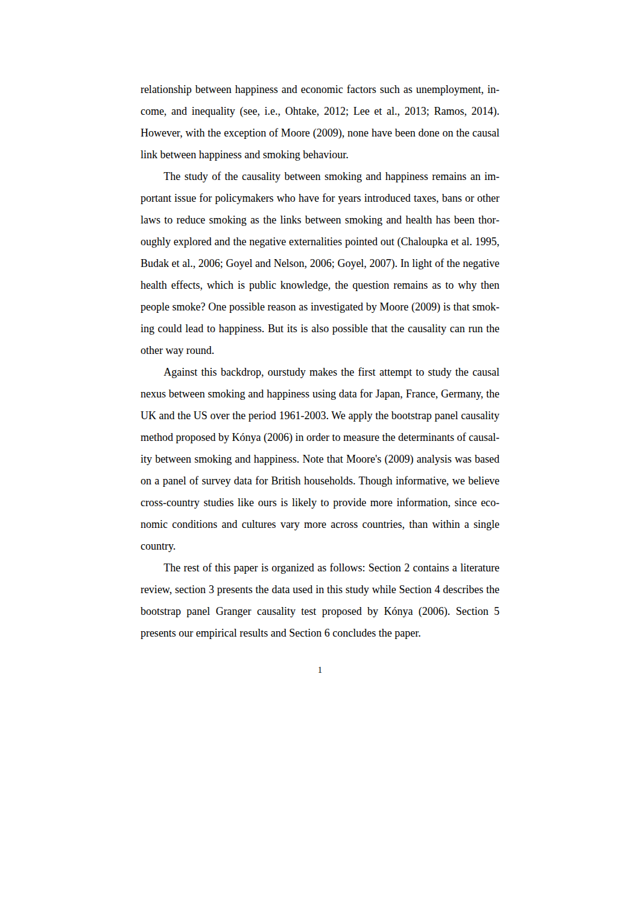relationship between happiness and economic factors such as unemployment, income, and inequality (see, i.e., Ohtake, 2012; Lee et al., 2013; Ramos, 2014). However, with the exception of Moore (2009), none have been done on the causal link between happiness and smoking behaviour.
The study of the causality between smoking and happiness remains an important issue for policymakers who have for years introduced taxes, bans or other laws to reduce smoking as the links between smoking and health has been thoroughly explored and the negative externalities pointed out (Chaloupka et al. 1995, Budak et al., 2006; Goyel and Nelson, 2006; Goyel, 2007). In light of the negative health effects, which is public knowledge, the question remains as to why then people smoke? One possible reason as investigated by Moore (2009) is that smoking could lead to happiness. But its is also possible that the causality can run the other way round.
Against this backdrop, ourstudy makes the first attempt to study the causal nexus between smoking and happiness using data for Japan, France, Germany, the UK and the US over the period 1961-2003. We apply the bootstrap panel causality method proposed by Kónya (2006) in order to measure the determinants of causality between smoking and happiness. Note that Moore's (2009) analysis was based on a panel of survey data for British households. Though informative, we believe cross-country studies like ours is likely to provide more information, since economic conditions and cultures vary more across countries, than within a single country.
The rest of this paper is organized as follows: Section 2 contains a literature review, section 3 presents the data used in this study while Section 4 describes the bootstrap panel Granger causality test proposed by Kónya (2006). Section 5 presents our empirical results and Section 6 concludes the paper.
1